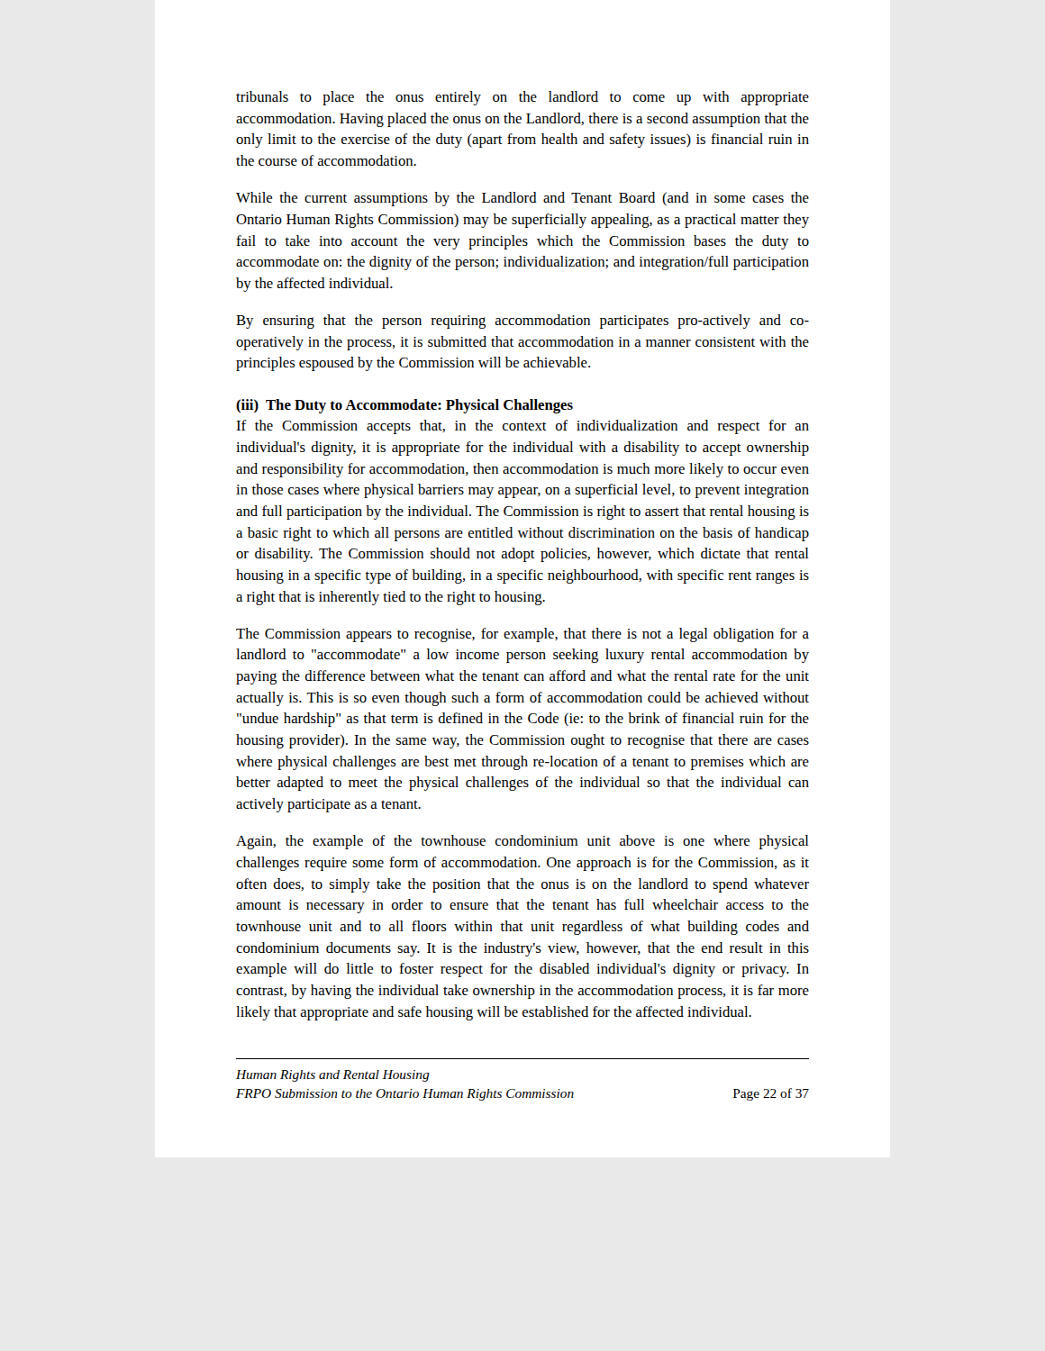tribunals to place the onus entirely on the landlord to come up with appropriate accommodation. Having placed the onus on the Landlord, there is a second assumption that the only limit to the exercise of the duty (apart from health and safety issues) is financial ruin in the course of accommodation.
While the current assumptions by the Landlord and Tenant Board (and in some cases the Ontario Human Rights Commission) may be superficially appealing, as a practical matter they fail to take into account the very principles which the Commission bases the duty to accommodate on: the dignity of the person; individualization; and integration/full participation by the affected individual.
By ensuring that the person requiring accommodation participates pro-actively and co-operatively in the process, it is submitted that accommodation in a manner consistent with the principles espoused by the Commission will be achievable.
(iii) The Duty to Accommodate: Physical Challenges
If the Commission accepts that, in the context of individualization and respect for an individual's dignity, it is appropriate for the individual with a disability to accept ownership and responsibility for accommodation, then accommodation is much more likely to occur even in those cases where physical barriers may appear, on a superficial level, to prevent integration and full participation by the individual. The Commission is right to assert that rental housing is a basic right to which all persons are entitled without discrimination on the basis of handicap or disability. The Commission should not adopt policies, however, which dictate that rental housing in a specific type of building, in a specific neighbourhood, with specific rent ranges is a right that is inherently tied to the right to housing.
The Commission appears to recognise, for example, that there is not a legal obligation for a landlord to "accommodate" a low income person seeking luxury rental accommodation by paying the difference between what the tenant can afford and what the rental rate for the unit actually is. This is so even though such a form of accommodation could be achieved without "undue hardship" as that term is defined in the Code (ie: to the brink of financial ruin for the housing provider). In the same way, the Commission ought to recognise that there are cases where physical challenges are best met through re-location of a tenant to premises which are better adapted to meet the physical challenges of the individual so that the individual can actively participate as a tenant.
Again, the example of the townhouse condominium unit above is one where physical challenges require some form of accommodation. One approach is for the Commission, as it often does, to simply take the position that the onus is on the landlord to spend whatever amount is necessary in order to ensure that the tenant has full wheelchair access to the townhouse unit and to all floors within that unit regardless of what building codes and condominium documents say. It is the industry's view, however, that the end result in this example will do little to foster respect for the disabled individual's dignity or privacy. In contrast, by having the individual take ownership in the accommodation process, it is far more likely that appropriate and safe housing will be established for the affected individual.
Human Rights and Rental Housing
FRPO Submission to the Ontario Human Rights Commission
Page 22 of 37